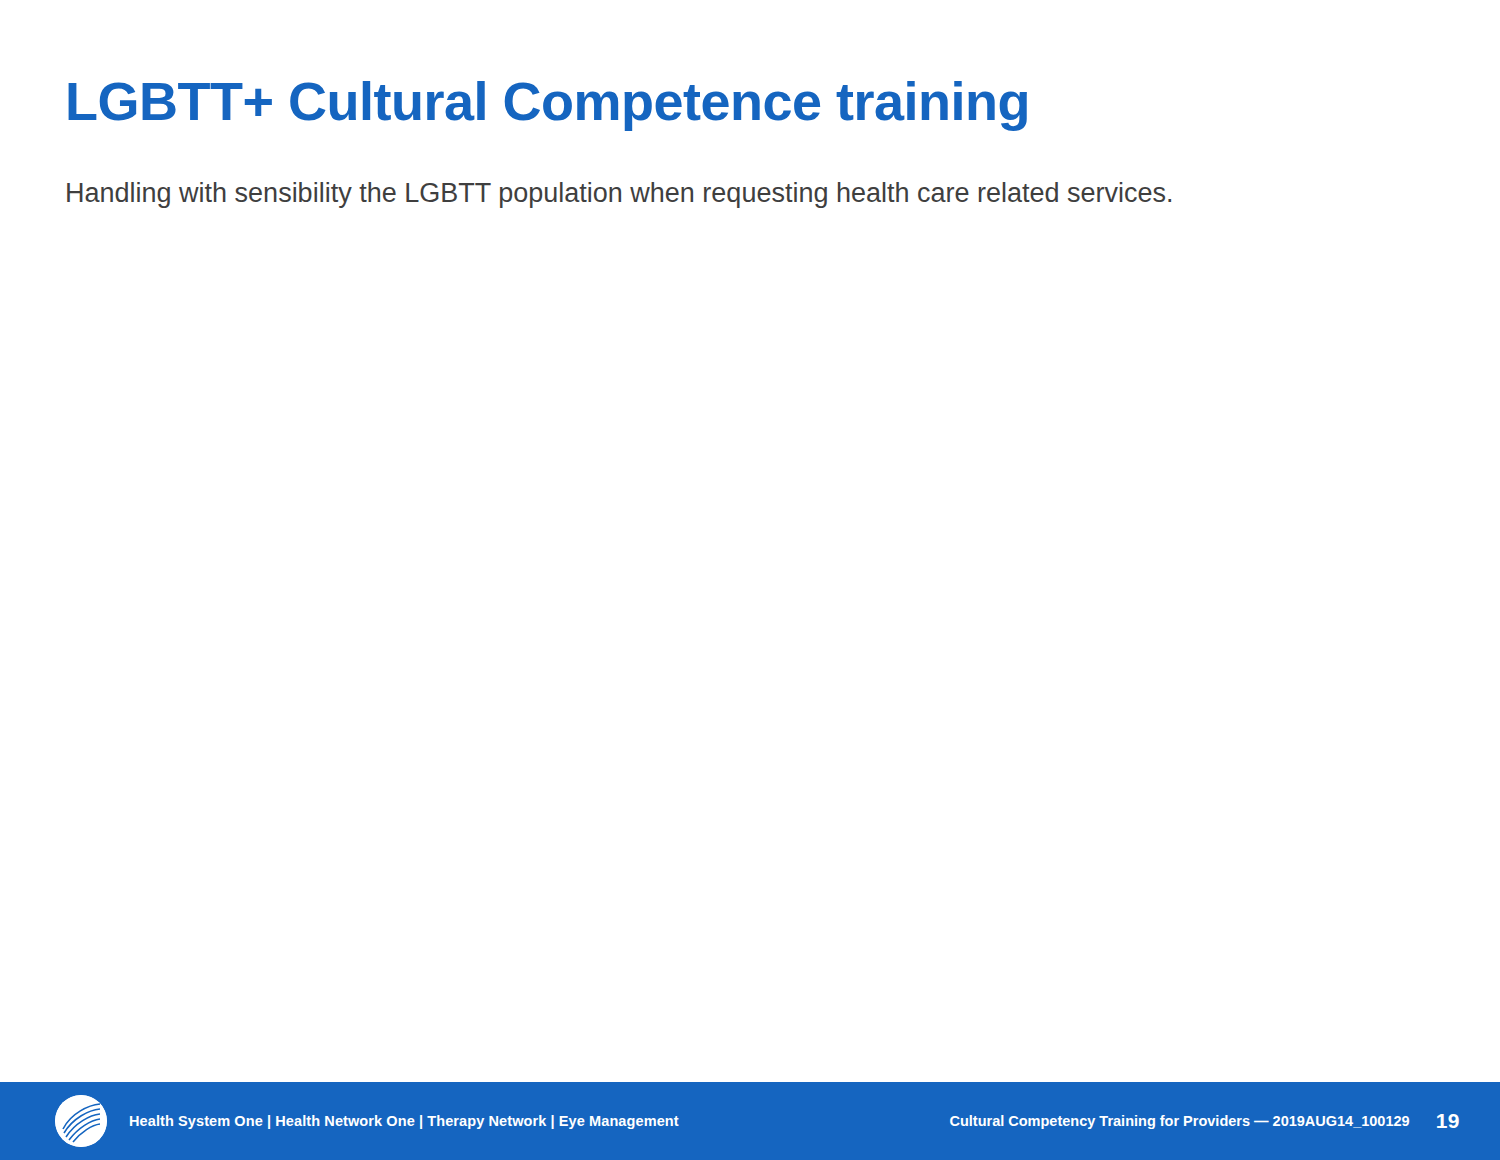LGBTT+ Cultural Competence training
Handling with sensibility the LGBTT population when requesting health care related services.
Health System One | Health Network One | Therapy Network | Eye Management
Cultural Competency Training for Providers — 2019AUG14_100129 19